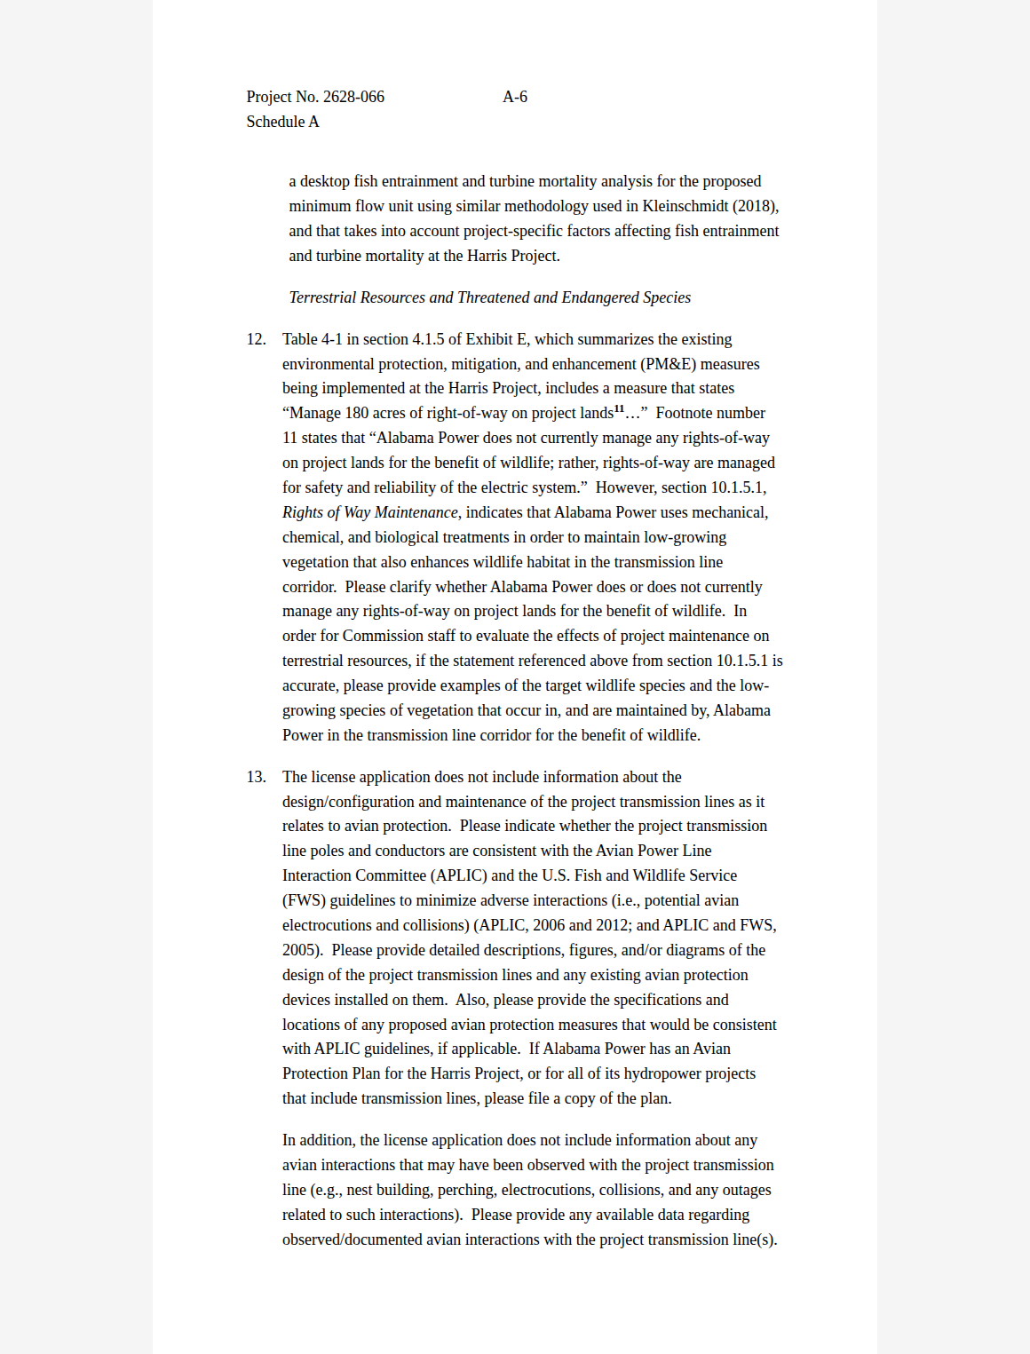Project No. 2628-066Schedule A
A-6
a desktop fish entrainment and turbine mortality analysis for the proposed minimum flow unit using similar methodology used in Kleinschmidt (2018), and that takes into account project-specific factors affecting fish entrainment and turbine mortality at the Harris Project.
Terrestrial Resources and Threatened and Endangered Species
12.
Table 4-1 in section 4.1.5 of Exhibit E, which summarizes the existing environmental protection, mitigation, and enhancement (PM&E) measures being implemented at the Harris Project, includes a measure that states “Manage 180 acres of right-of-way on project lands11…” Footnote number 11 states that “Alabama Power does not currently manage any rights-of-way on project lands for the benefit of wildlife; rather, rights-of-way are managed for safety and reliability of the electric system.” However, section 10.1.5.1, Rights of Way Maintenance, indicates that Alabama Power uses mechanical, chemical, and biological treatments in order to maintain low-growing vegetation that also enhances wildlife habitat in the transmission line corridor. Please clarify whether Alabama Power does or does not currently manage any rights-of-way on project lands for the benefit of wildlife. In order for Commission staff to evaluate the effects of project maintenance on terrestrial resources, if the statement referenced above from section 10.1.5.1 is accurate, please provide examples of the target wildlife species and the low-growing species of vegetation that occur in, and are maintained by, Alabama Power in the transmission line corridor for the benefit of wildlife.
13.
The license application does not include information about the design/configuration and maintenance of the project transmission lines as it relates to avian protection. Please indicate whether the project transmission line poles and conductors are consistent with the Avian Power Line Interaction Committee (APLIC) and the U.S. Fish and Wildlife Service (FWS) guidelines to minimize adverse interactions (i.e., potential avian electrocutions and collisions) (APLIC, 2006 and 2012; and APLIC and FWS, 2005). Please provide detailed descriptions, figures, and/or diagrams of the design of the project transmission lines and any existing avian protection devices installed on them. Also, please provide the specifications and locations of any proposed avian protection measures that would be consistent with APLIC guidelines, if applicable. If Alabama Power has an Avian Protection Plan for the Harris Project, or for all of its hydropower projects that include transmission lines, please file a copy of the plan.
In addition, the license application does not include information about any avian interactions that may have been observed with the project transmission line (e.g., nest building, perching, electrocutions, collisions, and any outages related to such interactions). Please provide any available data regarding observed/documented avian interactions with the project transmission line(s).